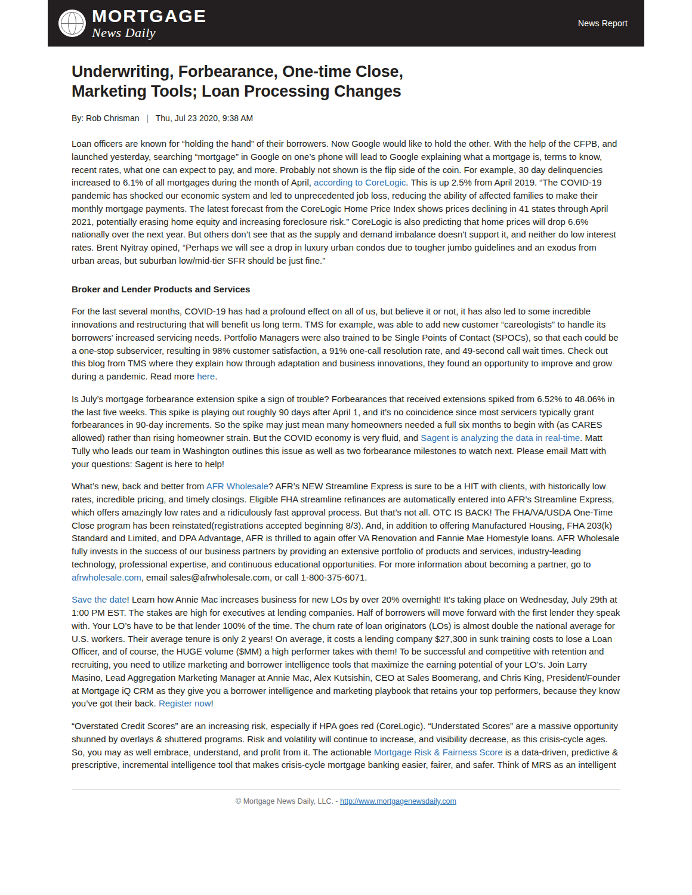MORTGAGE News Daily
News Report
Underwriting, Forbearance, One-time Close,
Marketing Tools; Loan Processing Changes
By: Rob Chrisman | Thu, Jul 23 2020, 9:38 AM
Loan officers are known for “holding the hand” of their borrowers. Now Google would like to hold the other. With the help of the CFPB, and launched yesterday, searching “mortgage” in Google on one’s phone will lead to Google explaining what a mortgage is, terms to know, recent rates, what one can expect to pay, and more. Probably not shown is the flip side of the coin. For example, 30 day delinquencies increased to 6.1% of all mortgages during the month of April, according to CoreLogic. This is up 2.5% from April 2019. “The COVID-19 pandemic has shocked our economic system and led to unprecedented job loss, reducing the ability of affected families to make their monthly mortgage payments. The latest forecast from the CoreLogic Home Price Index shows prices declining in 41 states through April 2021, potentially erasing home equity and increasing foreclosure risk.” CoreLogic is also predicting that home prices will drop 6.6% nationally over the next year. But others don’t see that as the supply and demand imbalance doesn't support it, and neither do low interest rates. Brent Nyitray opined, “Perhaps we will see a drop in luxury urban condos due to tougher jumbo guidelines and an exodus from urban areas, but suburban low/mid-tier SFR should be just fine.”
Broker and Lender Products and Services
For the last several months, COVID-19 has had a profound effect on all of us, but believe it or not, it has also led to some incredible innovations and restructuring that will benefit us long term. TMS for example, was able to add new customer “careologists” to handle its borrowers' increased servicing needs. Portfolio Managers were also trained to be Single Points of Contact (SPOCs), so that each could be a one-stop subservicer, resulting in 98% customer satisfaction, a 91% one-call resolution rate, and 49-second call wait times. Check out this blog from TMS where they explain how through adaptation and business innovations, they found an opportunity to improve and grow during a pandemic. Read more here.
Is July’s mortgage forbearance extension spike a sign of trouble? Forbearances that received extensions spiked from 6.52% to 48.06% in the last five weeks. This spike is playing out roughly 90 days after April 1, and it’s no coincidence since most servicers typically grant forbearances in 90-day increments. So the spike may just mean many homeowners needed a full six months to begin with (as CARES allowed) rather than rising homeowner strain. But the COVID economy is very fluid, and Sagent is analyzing the data in real-time. Matt Tully who leads our team in Washington outlines this issue as well as two forbearance milestones to watch next. Please email Matt with your questions: Sagent is here to help!
What’s new, back and better from AFR Wholesale? AFR’s NEW Streamline Express is sure to be a HIT with clients, with historically low rates, incredible pricing, and timely closings. Eligible FHA streamline refinances are automatically entered into AFR’s Streamline Express, which offers amazingly low rates and a ridiculously fast approval process. But that’s not all. OTC IS BACK! The FHA/VA/USDA One-Time Close program has been reinstated(registrations accepted beginning 8/3). And, in addition to offering Manufactured Housing, FHA 203(k) Standard and Limited, and DPA Advantage, AFR is thrilled to again offer VA Renovation and Fannie Mae Homestyle loans. AFR Wholesale fully invests in the success of our business partners by providing an extensive portfolio of products and services, industry-leading technology, professional expertise, and continuous educational opportunities. For more information about becoming a partner, go to afrwholesale.com, email sales@afrwholesale.com, or call 1-800-375-6071.
Save the date! Learn how Annie Mac increases business for new LOs by over 20% overnight! It's taking place on Wednesday, July 29th at 1:00 PM EST. The stakes are high for executives at lending companies. Half of borrowers will move forward with the first lender they speak with. Your LO’s have to be that lender 100% of the time. The churn rate of loan originators (LOs) is almost double the national average for U.S. workers. Their average tenure is only 2 years! On average, it costs a lending company $27,300 in sunk training costs to lose a Loan Officer, and of course, the HUGE volume ($MM) a high performer takes with them! To be successful and competitive with retention and recruiting, you need to utilize marketing and borrower intelligence tools that maximize the earning potential of your LO’s. Join Larry Masino, Lead Aggregation Marketing Manager at Annie Mac, Alex Kutsishin, CEO at Sales Boomerang, and Chris King, President/Founder at Mortgage iQ CRM as they give you a borrower intelligence and marketing playbook that retains your top performers, because they know you’ve got their back. Register now!
“Overstated Credit Scores” are an increasing risk, especially if HPA goes red (CoreLogic). “Understated Scores” are a massive opportunity shunned by overlays & shuttered programs. Risk and volatility will continue to increase, and visibility decrease, as this crisis-cycle ages. So, you may as well embrace, understand, and profit from it. The actionable Mortgage Risk & Fairness Score is a data-driven, predictive & prescriptive, incremental intelligence tool that makes crisis-cycle mortgage banking easier, fairer, and safer. Think of MRS as an intelligent
© Mortgage News Daily, LLC. - http://www.mortgagenewsdaily.com